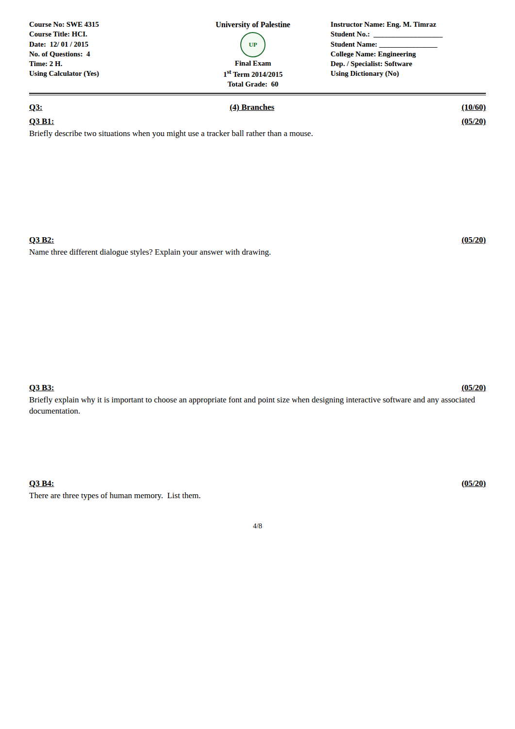Course No: SWE 4315
Course Title: HCI.
Date: 12/ 01 / 2015
No. of Questions: 4
Time: 2 H.
Using Calculator (Yes)
University of Palestine
UP
Final Exam
1st Term 2014/2015
Total Grade: 60
Instructor Name: Eng. M. Timraz
Student No.: ___________________
Student Name: ________________
College Name: Engineering
Dep. / Specialist: Software
Using Dictionary (No)
Q3: (4) Branches (10/60)
Q3 B1: (05/20)
Briefly describe two situations when you might use a tracker ball rather than a mouse.
Q3 B2: (05/20)
Name three different dialogue styles? Explain your answer with drawing.
Q3 B3: (05/20)
Briefly explain why it is important to choose an appropriate font and point size when designing interactive software and any associated documentation.
Q3 B4: (05/20)
There are three types of human memory. List them.
4/8